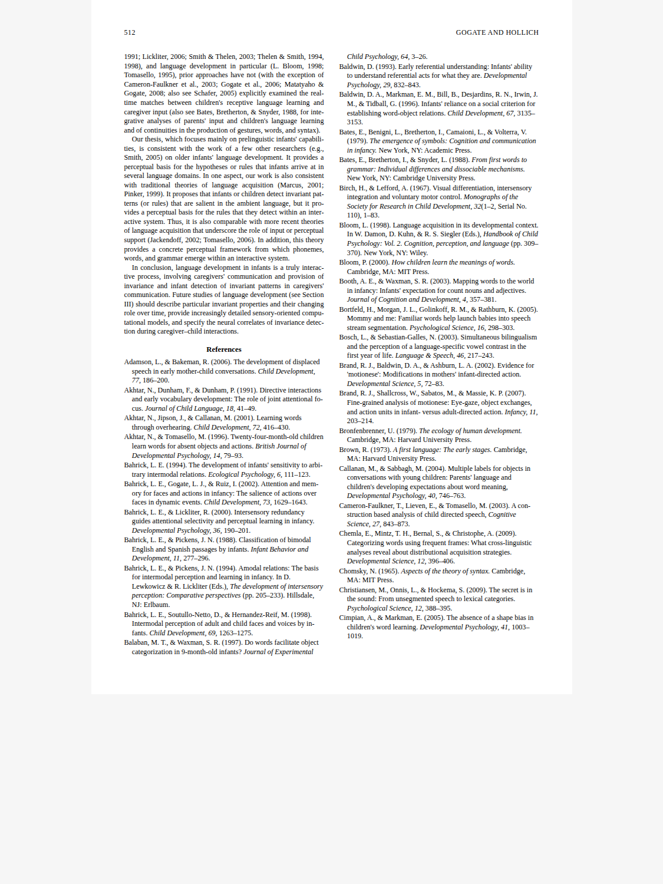512 GOGATE AND HOLLICH
1991; Lickliter, 2006; Smith & Thelen, 2003; Thelen & Smith, 1994, 1998), and language development in particular (L. Bloom, 1998; Tomasello, 1995), prior approaches have not (with the exception of Cameron-Faulkner et al., 2003; Gogate et al., 2006; Matatyaho & Gogate, 2008; also see Schafer, 2005) explicitly examined the real-time matches between children's receptive language learning and caregiver input (also see Bates, Bretherton, & Snyder, 1988, for integrative analyses of parents' input and children's language learning and of continuities in the production of gestures, words, and syntax).
Our thesis, which focuses mainly on prelinguistic infants' capabilities, is consistent with the work of a few other researchers (e.g., Smith, 2005) on older infants' language development. It provides a perceptual basis for the hypotheses or rules that infants arrive at in several language domains. In one aspect, our work is also consistent with traditional theories of language acquisition (Marcus, 2001; Pinker, 1999). It proposes that infants or children detect invariant patterns (or rules) that are salient in the ambient language, but it provides a perceptual basis for the rules that they detect within an interactive system. Thus, it is also comparable with more recent theories of language acquisition that underscore the role of input or perceptual support (Jackendoff, 2002; Tomasello, 2006). In addition, this theory provides a concrete perceptual framework from which phonemes, words, and grammar emerge within an interactive system.
In conclusion, language development in infants is a truly interactive process, involving caregivers' communication and provision of invariance and infant detection of invariant patterns in caregivers' communication. Future studies of language development (see Section III) should describe particular invariant properties and their changing role over time, provide increasingly detailed sensory-oriented computational models, and specify the neural correlates of invariance detection during caregiver–child interactions.
References
Adamson, L., & Bakeman, R. (2006). The development of displaced speech in early mother-child conversations. Child Development, 77, 186–200.
Akhtar, N., Dunham, F., & Dunham, P. (1991). Directive interactions and early vocabulary development: The role of joint attentional focus. Journal of Child Language, 18, 41–49.
Akhtar, N., Jipson, J., & Callanan, M. (2001). Learning words through overhearing. Child Development, 72, 416–430.
Akhtar, N., & Tomasello, M. (1996). Twenty-four-month-old children learn words for absent objects and actions. British Journal of Developmental Psychology, 14, 79–93.
Bahrick, L. E. (1994). The development of infants' sensitivity to arbitrary intermodal relations. Ecological Psychology, 6, 111–123.
Bahrick, L. E., Gogate, L. J., & Ruiz, I. (2002). Attention and memory for faces and actions in infancy: The salience of actions over faces in dynamic events. Child Development, 73, 1629–1643.
Bahrick, L. E., & Lickliter, R. (2000). Intersensory redundancy guides attentional selectivity and perceptual learning in infancy. Developmental Psychology, 36, 190–201.
Bahrick, L. E., & Pickens, J. N. (1988). Classification of bimodal English and Spanish passages by infants. Infant Behavior and Development, 11, 277–296.
Bahrick, L. E., & Pickens, J. N. (1994). Amodal relations: The basis for intermodal perception and learning in infancy. In D. Lewkowicz & R. Lickliter (Eds.), The development of intersensory perception: Comparative perspectives (pp. 205–233). Hillsdale, NJ: Erlbaum.
Bahrick, L. E., Soutullo-Netto, D., & Hernandez-Reif, M. (1998). Intermodal perception of adult and child faces and voices by infants. Child Development, 69, 1263–1275.
Balaban, M. T., & Waxman, S. R. (1997). Do words facilitate object categorization in 9-month-old infants? Journal of Experimental Child Psychology, 64, 3–26.
Baldwin, D. (1993). Early referential understanding: Infants' ability to understand referential acts for what they are. Developmental Psychology, 29, 832–843.
Baldwin, D. A., Markman, E. M., Bill, B., Desjardins, R. N., Irwin, J. M., & Tidball, G. (1996). Infants' reliance on a social criterion for establishing word-object relations. Child Development, 67, 3135–3153.
Bates, E., Benigni, L., Bretherton, I., Camaioni, L., & Volterra, V. (1979). The emergence of symbols: Cognition and communication in infancy. New York, NY: Academic Press.
Bates, E., Bretherton, I., & Snyder, L. (1988). From first words to grammar: Individual differences and dissociable mechanisms. New York, NY: Cambridge University Press.
Birch, H., & Lefford, A. (1967). Visual differentiation, intersensory integration and voluntary motor control. Monographs of the Society for Research in Child Development, 32(1–2, Serial No. 110), 1–83.
Bloom, L. (1998). Language acquisition in its developmental context. In W. Damon, D. Kuhn, & R. S. Siegler (Eds.), Handbook of Child Psychology: Vol. 2. Cognition, perception, and language (pp. 309–370). New York, NY: Wiley.
Bloom, P. (2000). How children learn the meanings of words. Cambridge, MA: MIT Press.
Booth, A. E., & Waxman, S. R. (2003). Mapping words to the world in infancy: Infants' expectation for count nouns and adjectives. Journal of Cognition and Development, 4, 357–381.
Bortfeld, H., Morgan, J. L., Golinkoff, R. M., & Rathburn, K. (2005). Mommy and me: Familiar words help launch babies into speech stream segmentation. Psychological Science, 16, 298–303.
Bosch, L., & Sebastian-Galles, N. (2003). Simultaneous bilingualism and the perception of a language-specific vowel contrast in the first year of life. Language & Speech, 46, 217–243.
Brand, R. J., Baldwin, D. A., & Ashburn, L. A. (2002). Evidence for 'motionese': Modifications in mothers' infant-directed action. Developmental Science, 5, 72–83.
Brand, R. J., Shallcross, W., Sabatos, M., & Massie, K. P. (2007). Fine-grained analysis of motionese: Eye-gaze, object exchanges, and action units in infant- versus adult-directed action. Infancy, 11, 203–214.
Bronfenbrenner, U. (1979). The ecology of human development. Cambridge, MA: Harvard University Press.
Brown, R. (1973). A first language: The early stages. Cambridge, MA: Harvard University Press.
Callanan, M., & Sabbagh, M. (2004). Multiple labels for objects in conversations with young children: Parents' language and children's developing expectations about word meaning, Developmental Psychology, 40, 746–763.
Cameron-Faulkner, T., Lieven, E., & Tomasello, M. (2003). A construction based analysis of child directed speech, Cognitive Science, 27, 843–873.
Chemla, E., Mintz, T. H., Bernal, S., & Christophe, A. (2009). Categorizing words using frequent frames: What cross-linguistic analyses reveal about distributional acquisition strategies. Developmental Science, 12, 396–406.
Chomsky, N. (1965). Aspects of the theory of syntax. Cambridge, MA: MIT Press.
Christiansen, M., Onnis, L., & Hockema, S. (2009). The secret is in the sound: From unsegmented speech to lexical categories. Psychological Science, 12, 388–395.
Cimpian, A., & Markman, E. (2005). The absence of a shape bias in children's word learning. Developmental Psychology, 41, 1003–1019.